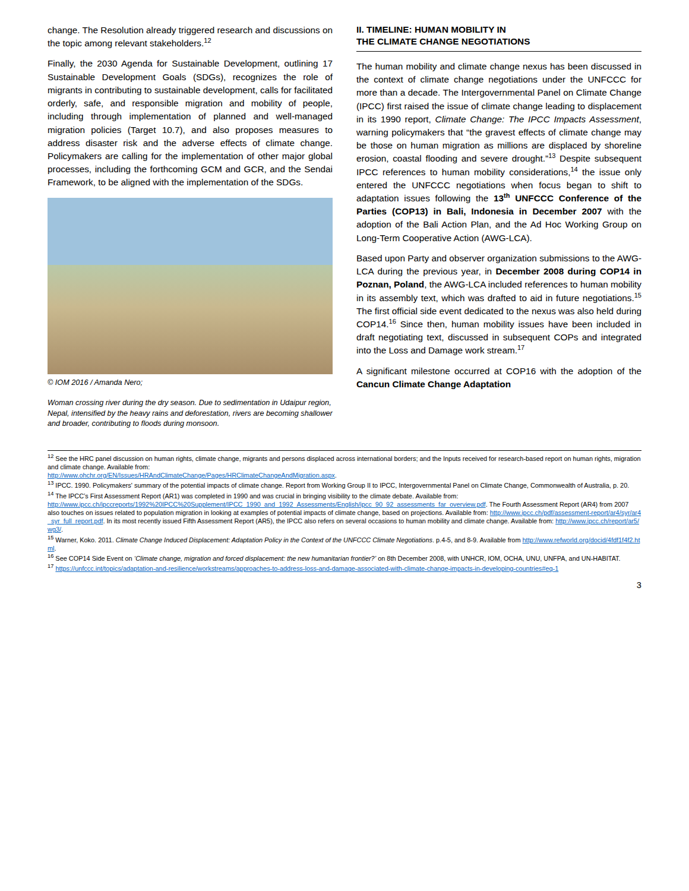change. The Resolution already triggered research and discussions on the topic among relevant stakeholders.12
Finally, the 2030 Agenda for Sustainable Development, outlining 17 Sustainable Development Goals (SDGs), recognizes the role of migrants in contributing to sustainable development, calls for facilitated orderly, safe, and responsible migration and mobility of people, including through implementation of planned and well-managed migration policies (Target 10.7), and also proposes measures to address disaster risk and the adverse effects of climate change. Policymakers are calling for the implementation of other major global processes, including the forthcoming GCM and GCR, and the Sendai Framework, to be aligned with the implementation of the SDGs.
© IOM 2016 / Amanda Nero;
Woman crossing river during the dry season. Due to sedimentation in Udaipur region, Nepal, intensified by the heavy rains and deforestation, rivers are becoming shallower and broader, contributing to floods during monsoon.
II. Timeline: Human Mobility in
the Climate Change Negotiations
The human mobility and climate change nexus has been discussed in the context of climate change negotiations under the UNFCCC for more than a decade. The Intergovernmental Panel on Climate Change (IPCC) first raised the issue of climate change leading to displacement in its 1990 report, Climate Change: The IPCC Impacts Assessment, warning policymakers that “the gravest effects of climate change may be those on human migration as millions are displaced by shoreline erosion, coastal flooding and severe drought.”13 Despite subsequent IPCC references to human mobility considerations,14 the issue only entered the UNFCCC negotiations when focus began to shift to adaptation issues following the 13th UNFCCC Conference of the Parties (COP13) in Bali, Indonesia in December 2007 with the adoption of the Bali Action Plan, and the Ad Hoc Working Group on Long-Term Cooperative Action (AWG-LCA).
Based upon Party and observer organization submissions to the AWG-LCA during the previous year, in December 2008 during COP14 in Poznan, Poland, the AWG-LCA included references to human mobility in its assembly text, which was drafted to aid in future negotiations.15 The first official side event dedicated to the nexus was also held during COP14.16 Since then, human mobility issues have been included in draft negotiating text, discussed in subsequent COPs and integrated into the Loss and Damage work stream.17
A significant milestone occurred at COP16 with the adoption of the Cancun Climate Change Adaptation
12 See the HRC panel discussion on human rights, climate change, migrants and persons displaced across international borders; and the Inputs received for research-based report on human rights, migration and climate change. Available from:
http://www.ohchr.org/EN/Issues/HRAndClimateChange/Pages/HRClimateChangeAndMigration.aspx.
13 IPCC. 1990. Policymakers' summary of the potential impacts of climate change. Report from Working Group II to IPCC, Intergovernmental Panel on Climate Change, Commonwealth of Australia, p. 20.
14 The IPCC’s First Assessment Report (AR1) was completed in 1990 and was crucial in bringing visibility to the climate debate. Available from:
http://www.ipcc.ch/ipccreports/1992%20IPCC%20Supplement/IPCC_1990_and_1992_Assessments/English/ipcc_90_92_assessments_far_overview.pdf. The Fourth Assessment Report (AR4) from 2007 also touches on issues related to population migration in looking at examples of potential impacts of climate change, based on projections. Available from: http://www.ipcc.ch/pdf/assessment-report/ar4/syr/ar4_syr_full_report.pdf. In its most recently issued Fifth Assessment Report (AR5), the IPCC also refers on several occasions to human mobility and climate change. Available from: http://www.ipcc.ch/report/ar5/wg3/.
15 Warner, Koko. 2011. Climate Change Induced Displacement: Adaptation Policy in the Context of the UNFCCC Climate Negotiations. p.4-5, and 8-9. Available from http://www.refworld.org/docid/4fdf1f4f2.html.
16 See COP14 Side Event on ‘Climate change, migration and forced displacement: the new humanitarian frontier?’ on 8th December 2008, with UNHCR, IOM, OCHA, UNU, UNFPA, and UN-HABITAT.
17 https://unfccc.int/topics/adaptation-and-resilience/workstreams/approaches-to-address-loss-and-damage-associated-with-climate-change-impacts-in-developing-countries#eq-1
3